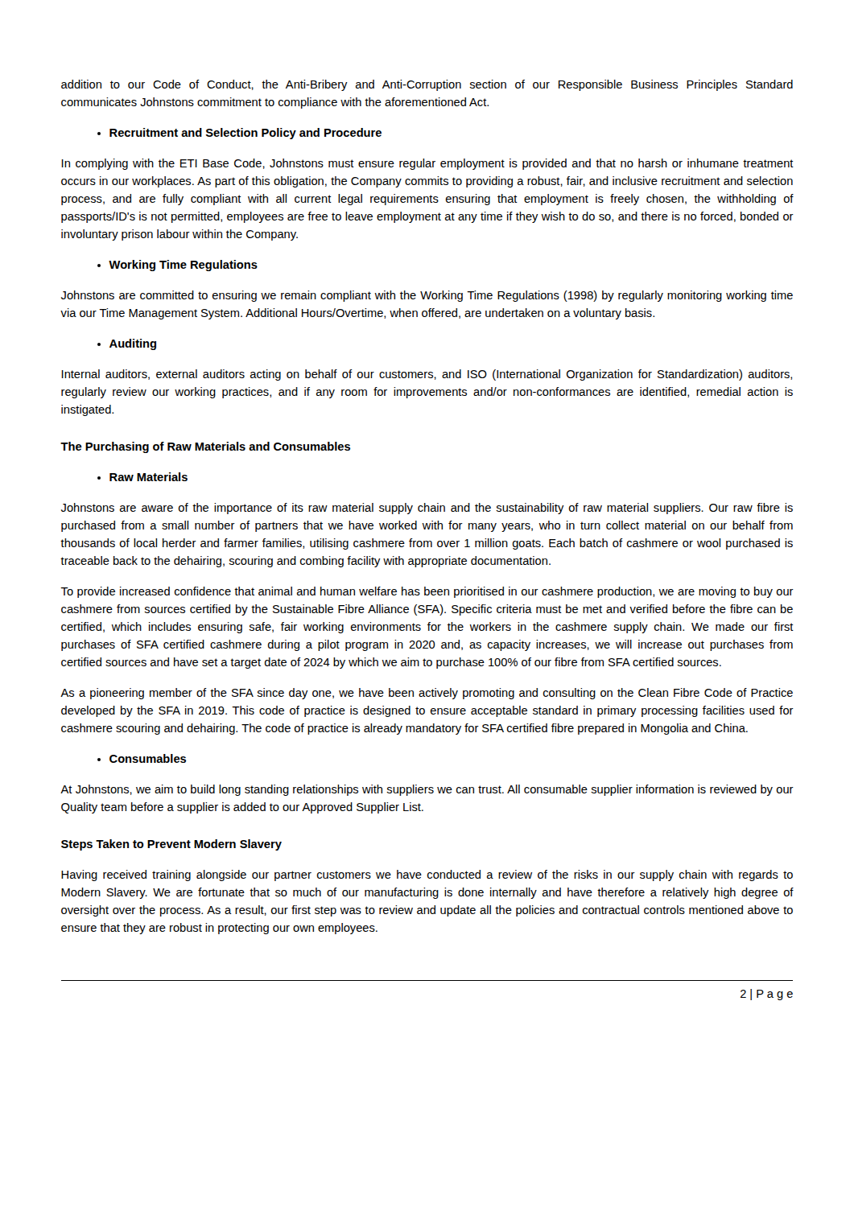addition to our Code of Conduct, the Anti-Bribery and Anti-Corruption section of our Responsible Business Principles Standard communicates Johnstons commitment to compliance with the aforementioned Act.
Recruitment and Selection Policy and Procedure
In complying with the ETI Base Code, Johnstons must ensure regular employment is provided and that no harsh or inhumane treatment occurs in our workplaces. As part of this obligation, the Company commits to providing a robust, fair, and inclusive recruitment and selection process, and are fully compliant with all current legal requirements ensuring that employment is freely chosen, the withholding of passports/ID's is not permitted, employees are free to leave employment at any time if they wish to do so, and there is no forced, bonded or involuntary prison labour within the Company.
Working Time Regulations
Johnstons are committed to ensuring we remain compliant with the Working Time Regulations (1998) by regularly monitoring working time via our Time Management System. Additional Hours/Overtime, when offered, are undertaken on a voluntary basis.
Auditing
Internal auditors, external auditors acting on behalf of our customers, and ISO (International Organization for Standardization) auditors, regularly review our working practices, and if any room for improvements and/or non-conformances are identified, remedial action is instigated.
The Purchasing of Raw Materials and Consumables
Raw Materials
Johnstons are aware of the importance of its raw material supply chain and the sustainability of raw material suppliers. Our raw fibre is purchased from a small number of partners that we have worked with for many years, who in turn collect material on our behalf from thousands of local herder and farmer families, utilising cashmere from over 1 million goats. Each batch of cashmere or wool purchased is traceable back to the dehairing, scouring and combing facility with appropriate documentation.
To provide increased confidence that animal and human welfare has been prioritised in our cashmere production, we are moving to buy our cashmere from sources certified by the Sustainable Fibre Alliance (SFA). Specific criteria must be met and verified before the fibre can be certified, which includes ensuring safe, fair working environments for the workers in the cashmere supply chain. We made our first purchases of SFA certified cashmere during a pilot program in 2020 and, as capacity increases, we will increase out purchases from certified sources and have set a target date of 2024 by which we aim to purchase 100% of our fibre from SFA certified sources.
As a pioneering member of the SFA since day one, we have been actively promoting and consulting on the Clean Fibre Code of Practice developed by the SFA in 2019. This code of practice is designed to ensure acceptable standard in primary processing facilities used for cashmere scouring and dehairing. The code of practice is already mandatory for SFA certified fibre prepared in Mongolia and China.
Consumables
At Johnstons, we aim to build long standing relationships with suppliers we can trust. All consumable supplier information is reviewed by our Quality team before a supplier is added to our Approved Supplier List.
Steps Taken to Prevent Modern Slavery
Having received training alongside our partner customers we have conducted a review of the risks in our supply chain with regards to Modern Slavery. We are fortunate that so much of our manufacturing is done internally and have therefore a relatively high degree of oversight over the process. As a result, our first step was to review and update all the policies and contractual controls mentioned above to ensure that they are robust in protecting our own employees.
2 | P a g e